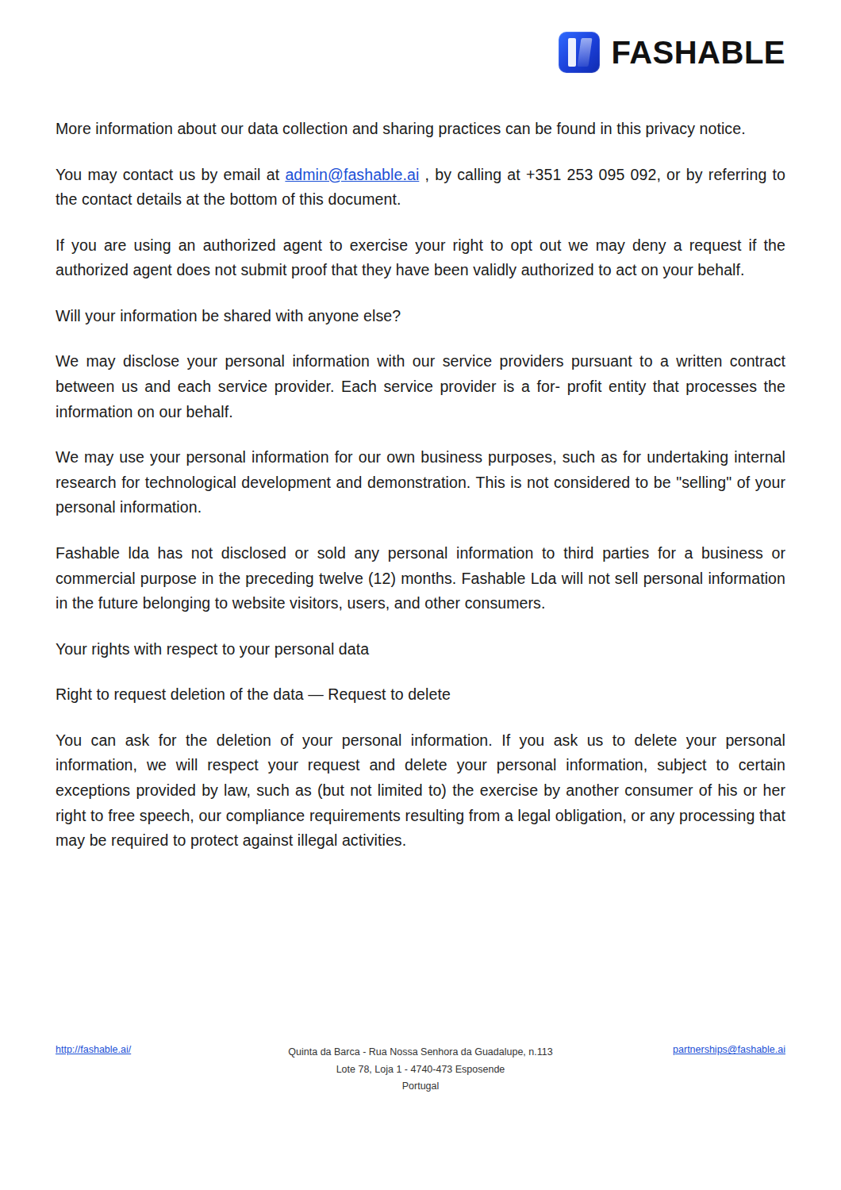FASHABLE
More information about our data collection and sharing practices can be found in this privacy notice.
You may contact us by email at admin@fashable.ai , by calling at +351 253 095 092, or by referring to the contact details at the bottom of this document.
If you are using an authorized agent to exercise your right to opt out we may deny a request if the authorized agent does not submit proof that they have been validly authorized to act on your behalf.
Will your information be shared with anyone else?
We may disclose your personal information with our service providers pursuant to a written contract between us and each service provider. Each service provider is a for- profit entity that processes the information on our behalf.
We may use your personal information for our own business purposes, such as for undertaking internal research for technological development and demonstration. This is not considered to be "selling" of your personal information.
Fashable lda has not disclosed or sold any personal information to third parties for a business or commercial purpose in the preceding twelve (12) months. Fashable Lda will not sell personal information in the future belonging to website visitors, users, and other consumers.
Your rights with respect to your personal data
Right to request deletion of the data — Request to delete
You can ask for the deletion of your personal information. If you ask us to delete your personal information, we will respect your request and delete your personal information, subject to certain exceptions provided by law, such as (but not limited to) the exercise by another consumer of his or her right to free speech, our compliance requirements resulting from a legal obligation, or any processing that may be required to protect against illegal activities.
http://fashable.ai/
Quinta da Barca - Rua Nossa Senhora da Guadalupe, n.113
Lote 78, Loja 1 - 4740-473 Esposende
Portugal
partnerships@fashable.ai